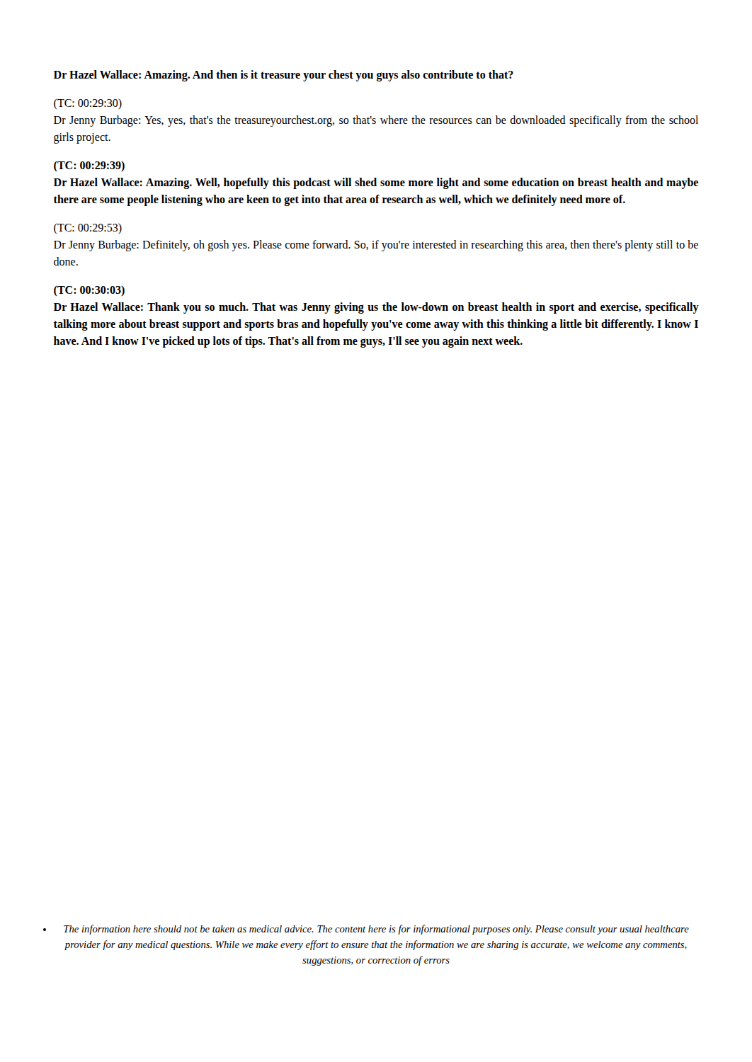Dr Hazel Wallace: Amazing. And then is it treasure your chest you guys also contribute to that?
(TC: 00:29:30)
Dr Jenny Burbage: Yes, yes, that's the treasureyourchest.org, so that's where the resources can be downloaded specifically from the school girls project.
(TC: 00:29:39)
Dr Hazel Wallace: Amazing. Well, hopefully this podcast will shed some more light and some education on breast health and maybe there are some people listening who are keen to get into that area of research as well, which we definitely need more of.
(TC: 00:29:53)
Dr Jenny Burbage: Definitely, oh gosh yes. Please come forward. So, if you're interested in researching this area, then there's plenty still to be done.
(TC: 00:30:03)
Dr Hazel Wallace: Thank you so much. That was Jenny giving us the low-down on breast health in sport and exercise, specifically talking more about breast support and sports bras and hopefully you've come away with this thinking a little bit differently. I know I have. And I know I've picked up lots of tips. That's all from me guys, I'll see you again next week.
The information here should not be taken as medical advice. The content here is for informational purposes only. Please consult your usual healthcare provider for any medical questions. While we make every effort to ensure that the information we are sharing is accurate, we welcome any comments, suggestions, or correction of errors